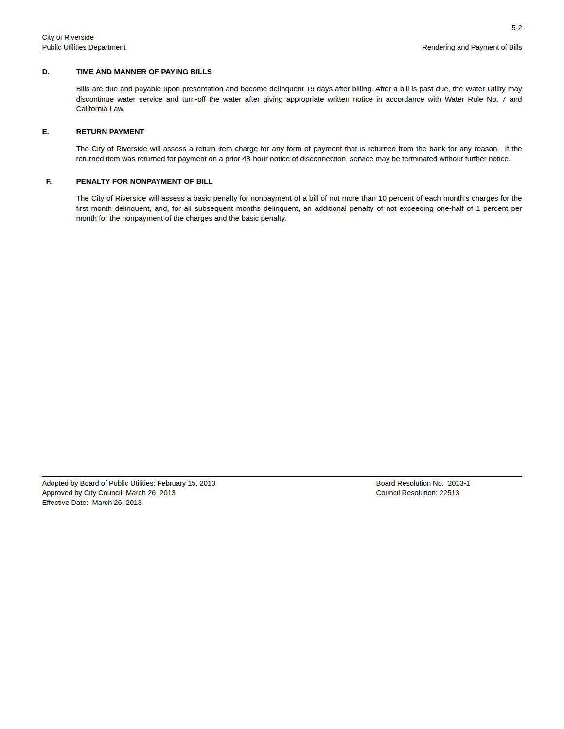5-2
City of Riverside
Public Utilities Department
Rendering and Payment of Bills
D. TIME AND MANNER OF PAYING BILLS
Bills are due and payable upon presentation and become delinquent 19 days after billing. After a bill is past due, the Water Utility may discontinue water service and turn-off the water after giving appropriate written notice in accordance with Water Rule No. 7 and California Law.
E. RETURN PAYMENT
The City of Riverside will assess a return item charge for any form of payment that is returned from the bank for any reason. If the returned item was returned for payment on a prior 48-hour notice of disconnection, service may be terminated without further notice.
F. PENALTY FOR NONPAYMENT OF BILL
The City of Riverside will assess a basic penalty for nonpayment of a bill of not more than 10 percent of each month’s charges for the first month delinquent, and, for all subsequent months delinquent, an additional penalty of not exceeding one-half of 1 percent per month for the nonpayment of the charges and the basic penalty.
Adopted by Board of Public Utilities: February 15, 2013 Approved by City Council: March 26, 2013 Effective Date: March 26, 2013
Board Resolution No. 2013-1 Council Resolution: 22513